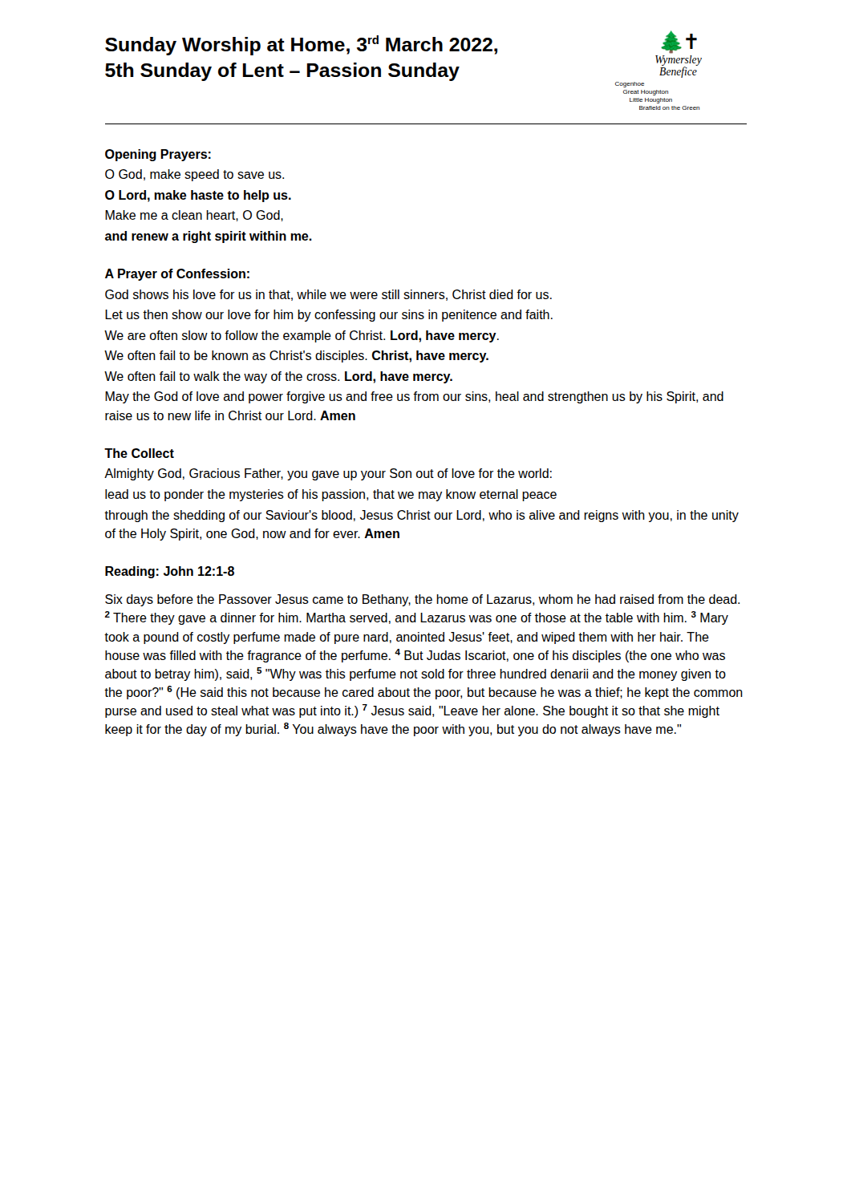Sunday Worship at Home, 3rd March 2022,
5th Sunday of Lent – Passion Sunday
🌲✝
Wymersley
Benefice
Cogenhoe Great Houghton Little Houghton Brafield on the Green
Opening Prayers:
O God, make speed to save us.
O Lord, make haste to help us.
Make me a clean heart, O God,
and renew a right spirit within me.
A Prayer of Confession:
God shows his love for us in that, while we were still sinners, Christ died for us.
Let us then show our love for him by confessing our sins in penitence and faith.
We are often slow to follow the example of Christ. Lord, have mercy.
We often fail to be known as Christ's disciples. Christ, have mercy.
We often fail to walk the way of the cross. Lord, have mercy.
May the God of love and power forgive us and free us from our sins, heal and strengthen us by his Spirit, and raise us to new life in Christ our Lord. Amen
The Collect
Almighty God, Gracious Father, you gave up your Son out of love for the world:
lead us to ponder the mysteries of his passion, that we may know eternal peace
through the shedding of our Saviour's blood, Jesus Christ our Lord, who is alive and reigns with you, in the unity of the Holy Spirit, one God, now and for ever. Amen
Reading: John 12:1-8
Six days before the Passover Jesus came to Bethany, the home of Lazarus, whom he had raised from the dead. 2 There they gave a dinner for him. Martha served, and Lazarus was one of those at the table with him. 3 Mary took a pound of costly perfume made of pure nard, anointed Jesus' feet, and wiped them with her hair. The house was filled with the fragrance of the perfume. 4 But Judas Iscariot, one of his disciples (the one who was about to betray him), said, 5 "Why was this perfume not sold for three hundred denarii and the money given to the poor?" 6 (He said this not because he cared about the poor, but because he was a thief; he kept the common purse and used to steal what was put into it.) 7 Jesus said, "Leave her alone. She bought it so that she might keep it for the day of my burial. 8 You always have the poor with you, but you do not always have me."